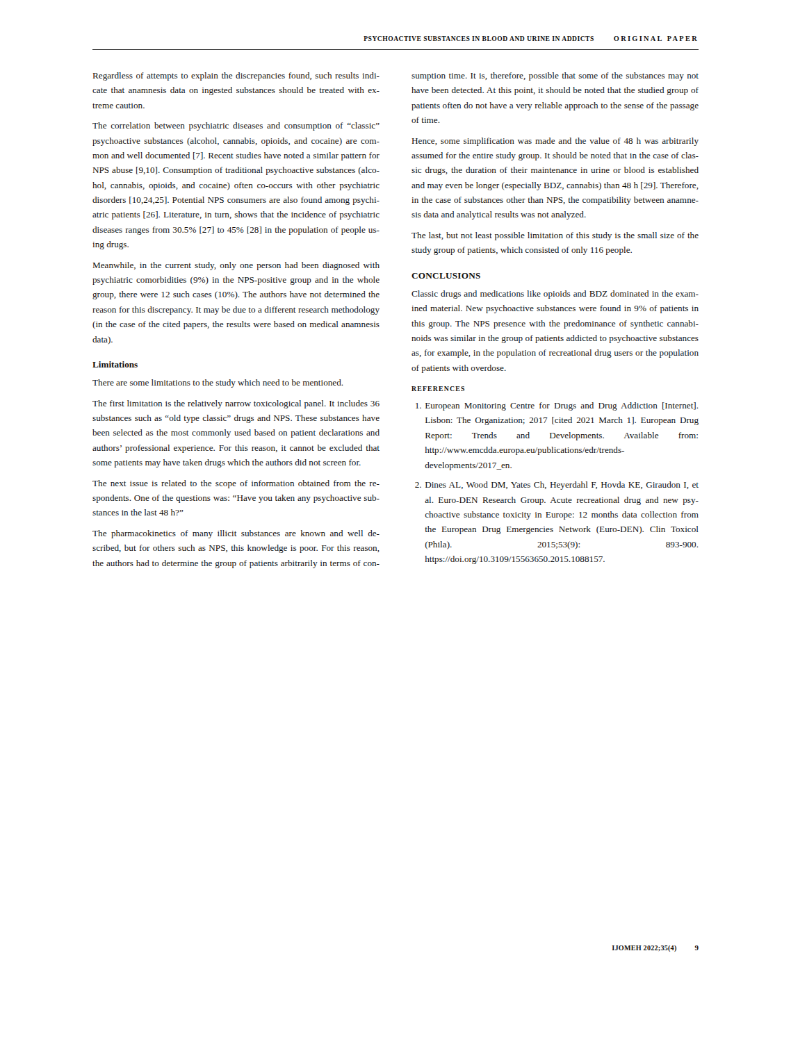Psychoactive substances in blood and urine in addicts Original Paper
Regardless of attempts to explain the discrepancies found, such results indicate that anamnesis data on ingested substances should be treated with extreme caution.
The correlation between psychiatric diseases and consumption of “classic” psychoactive substances (alcohol, cannabis, opioids, and cocaine) are common and well documented [7]. Recent studies have noted a similar pattern for NPS abuse [9,10]. Consumption of traditional psychoactive substances (alcohol, cannabis, opioids, and cocaine) often co-occurs with other psychiatric disorders [10,24,25]. Potential NPS consumers are also found among psychiatric patients [26]. Literature, in turn, shows that the incidence of psychiatric diseases ranges from 30.5% [27] to 45% [28] in the population of people using drugs.
Meanwhile, in the current study, only one person had been diagnosed with psychiatric comorbidities (9%) in the NPS-positive group and in the whole group, there were 12 such cases (10%). The authors have not determined the reason for this discrepancy. It may be due to a different research methodology (in the case of the cited papers, the results were based on medical anamnesis data).
Limitations
There are some limitations to the study which need to be mentioned.
The first limitation is the relatively narrow toxicological panel. It includes 36 substances such as “old type classic” drugs and NPS. These substances have been selected as the most commonly used based on patient declarations and authors’ professional experience. For this reason, it cannot be excluded that some patients may have taken drugs which the authors did not screen for.
The next issue is related to the scope of information obtained from the respondents. One of the questions was: “Have you taken any psychoactive substances in the last 48 h?”
The pharmacokinetics of many illicit substances are known and well described, but for others such as NPS, this knowledge is poor. For this reason, the authors had to determine the group of patients arbitrarily in terms of consumption time. It is, therefore, possible that some of the substances may not have been detected. At this point, it should be noted that the studied group of patients often do not have a very reliable approach to the sense of the passage of time.
Hence, some simplification was made and the value of 48 h was arbitrarily assumed for the entire study group. It should be noted that in the case of classic drugs, the duration of their maintenance in urine or blood is established and may even be longer (especially BDZ, cannabis) than 48 h [29]. Therefore, in the case of substances other than NPS, the compatibility between anamnesis data and analytical results was not analyzed.
The last, but not least possible limitation of this study is the small size of the study group of patients, which consisted of only 116 people.
Conclusions
Classic drugs and medications like opioids and BDZ dominated in the examined material. New psychoactive substances were found in 9% of patients in this group. The NPS presence with the predominance of synthetic cannabinoids was similar in the group of patients addicted to psychoactive substances as, for example, in the population of recreational drug users or the population of patients with overdose.
References
European Monitoring Centre for Drugs and Drug Addiction [Internet]. Lisbon: The Organization; 2017 [cited 2021 March 1]. European Drug Report: Trends and Developments. Available from: http://www.emcdda.europa.eu/publications/edr/trends-developments/2017_en.
Dines AL, Wood DM, Yates Ch, Heyerdahl F, Hovda KE, Giraudon I, et al. Euro-DEN Research Group. Acute recreational drug and new psychoactive substance toxicity in Europe: 12 months data collection from the European Drug Emergencies Network (Euro-DEN). Clin Toxicol (Phila). 2015;53(9): 893-900. https://doi.org/10.3109/15563650.2015.1088157.
IJOMEH 2022;35(4) 9